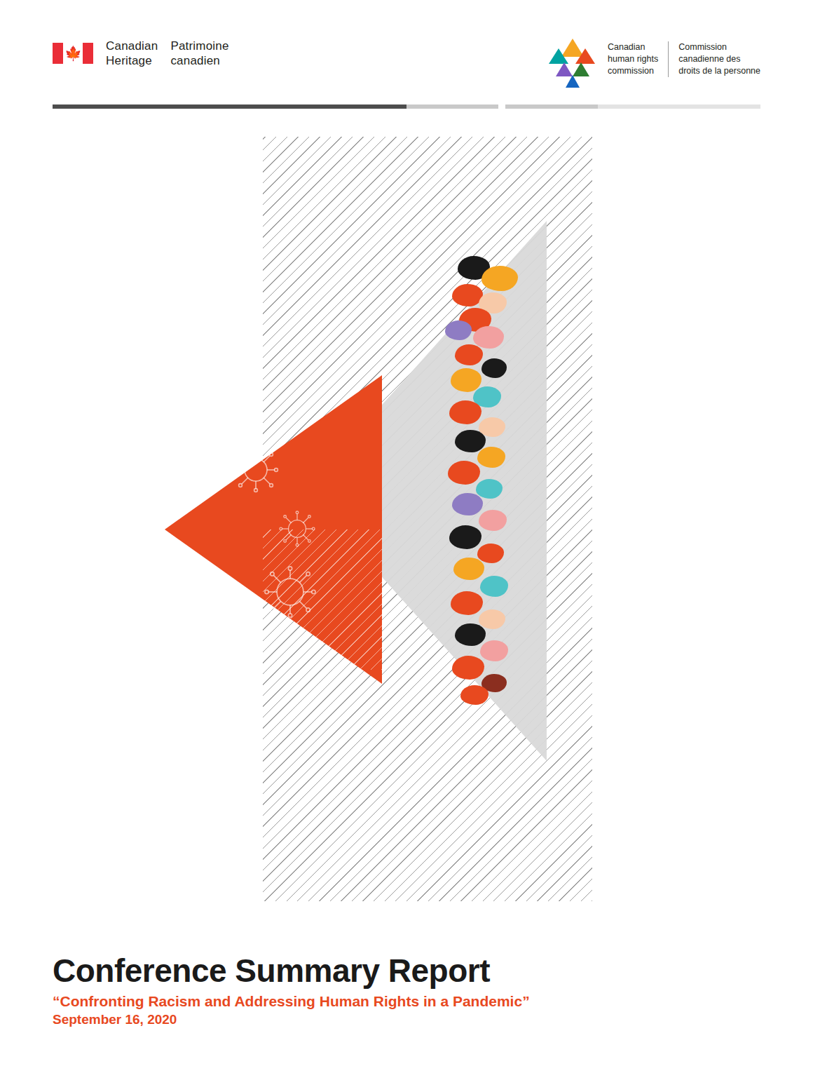🍁
Canadian Heritage
Patrimoine canadien
Canadian
human rights
commission
Commission
canadienne des
droits de la personne
Conference Summary Report
“Confronting Racism and Addressing Human Rights in a Pandemic”
September 16, 2020